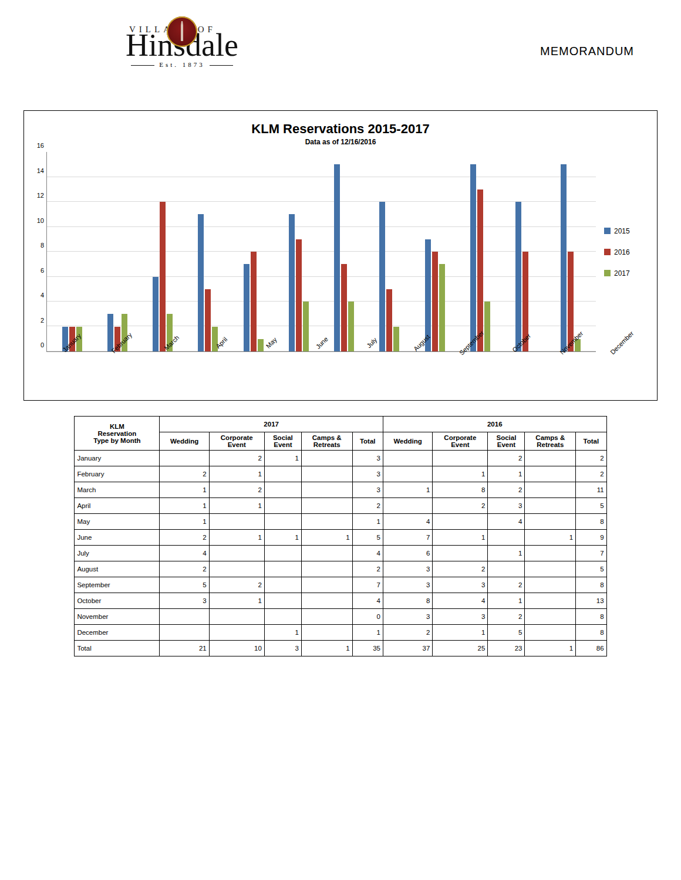VILLAGE OF
Hinsdale
Est. 1873
MEMORANDUM
KLM Reservations 2015-2017
Data as of 12/16/2016
16 14 12 10 8 6 4 2 0
2015
2016
2017
January February March April May June July August September October November December
| KLM Reservation Type by Month | 2017 | 2016 |
| --- | --- | --- |
| Wedding | Corporate Event | Social Event | Camps & Retreats | Total | Wedding | Corporate Event | Social Event | Camps & Retreats | Total |
| January | | 2 | 1 | | 3 | | | 2 | | 2 |
| February | 2 | 1 | | | 3 | | 1 | 1 | | 2 |
| March | 1 | 2 | | | 3 | 1 | 8 | 2 | | 11 |
| April | 1 | 1 | | | 2 | | 2 | 3 | | 5 |
| May | 1 | | | | 1 | 4 | | 4 | | 8 |
| June | 2 | 1 | 1 | 1 | 5 | 7 | 1 | | 1 | 9 |
| July | 4 | | | | 4 | 6 | | 1 | | 7 |
| August | 2 | | | | 2 | 3 | 2 | | | 5 |
| September | 5 | 2 | | | 7 | 3 | 3 | 2 | | 8 |
| October | 3 | 1 | | | 4 | 8 | 4 | 1 | | 13 |
| November | | | | | 0 | 3 | 3 | 2 | | 8 |
| December | | | 1 | | 1 | 2 | 1 | 5 | | 8 |
| Total | 21 | 10 | 3 | 1 | 35 | 37 | 25 | 23 | 1 | 86 |